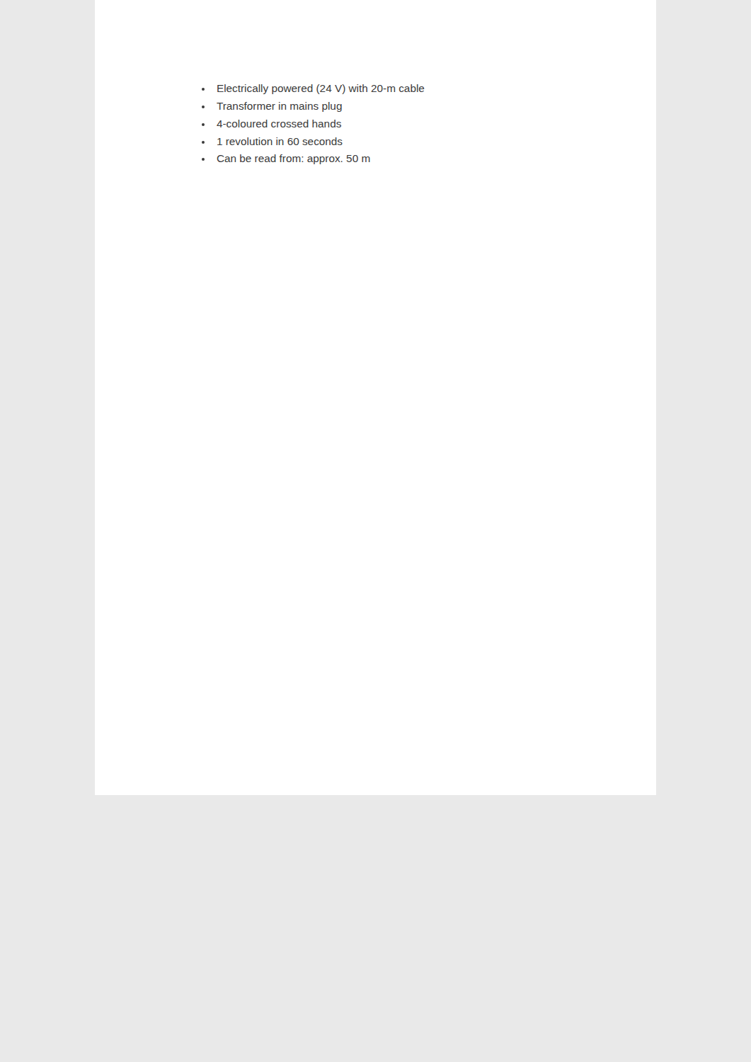Electrically powered (24 V) with 20-m cable
Transformer in mains plug
4-coloured crossed hands
1 revolution in 60 seconds
Can be read from: approx. 50 m